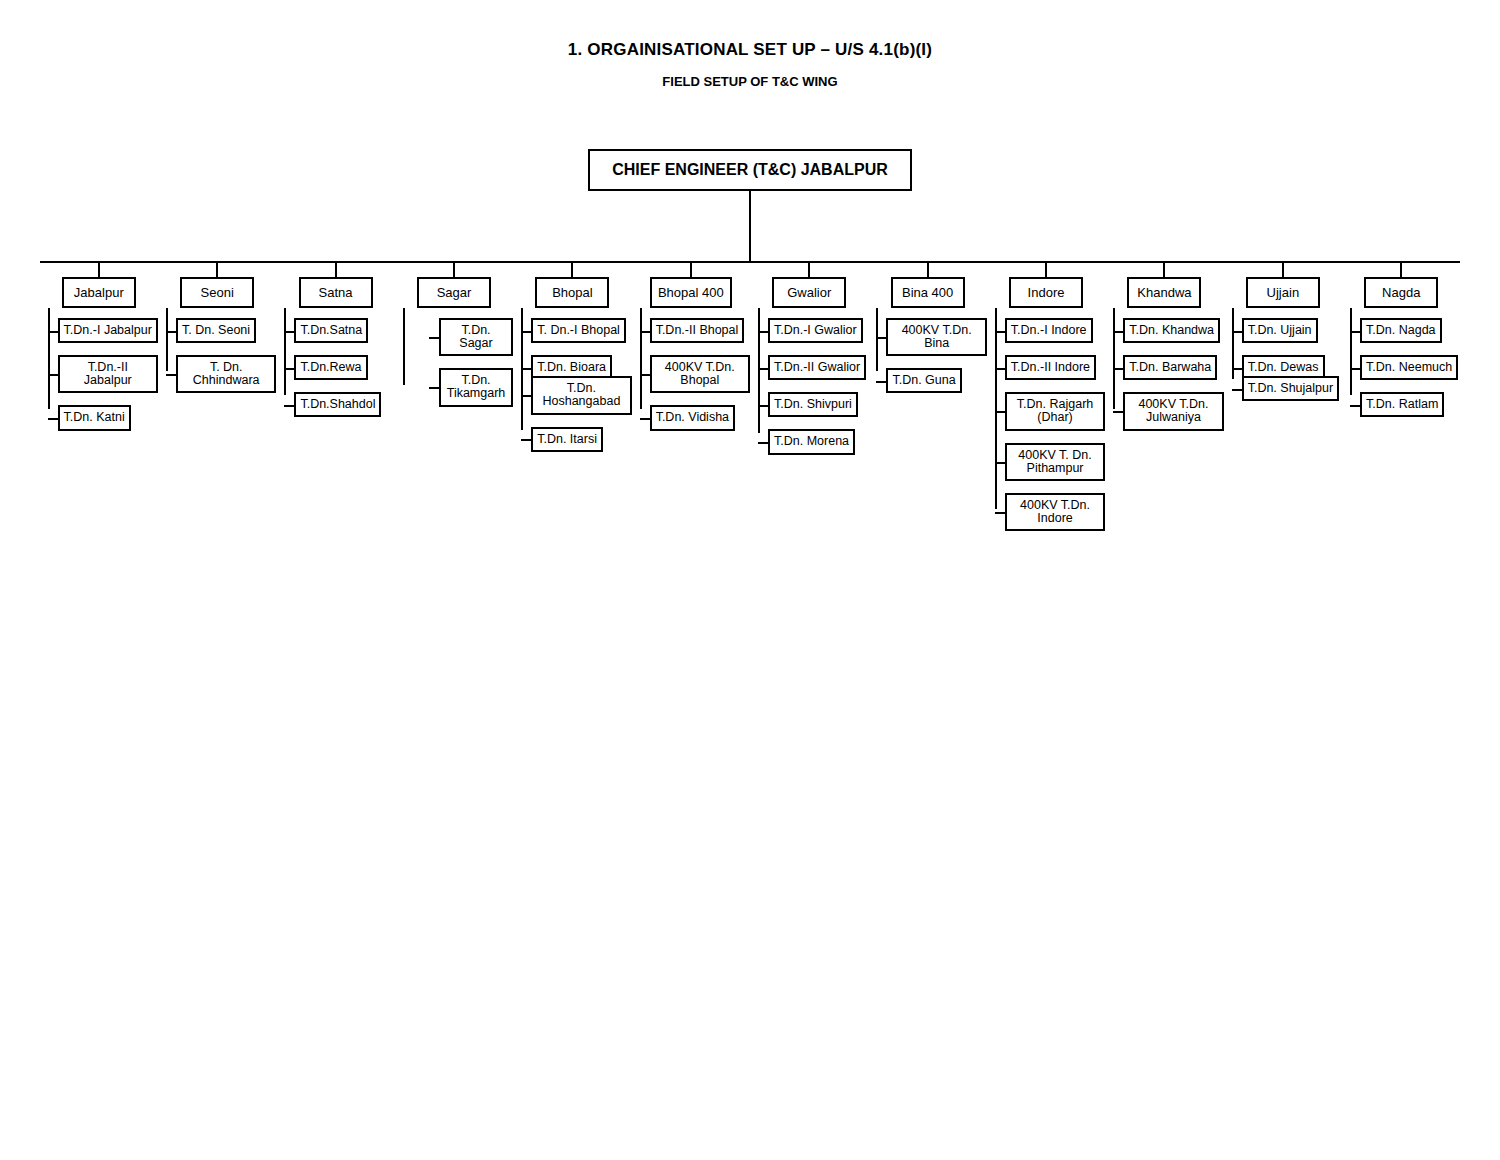1. ORGAINISATIONAL SET UP – U/S 4.1(b)(I)
FIELD SETUP OF T&C WING
CHIEF ENGINEER (T&C) JABALPUR
Jabalpur
T.Dn.-I Jabalpur
T.Dn.-II Jabalpur
T.Dn. Katni
Seoni
T. Dn. Seoni
T. Dn. Chhindwara
Satna
T.Dn.Satna
T.Dn.Rewa
T.Dn.Shahdol
Sagar
T.Dn. Sagar
T.Dn. Tikamgarh
Bhopal
T. Dn.-I Bhopal
T.Dn. Bioara
T.Dn. Hoshangabad
T.Dn. Itarsi
Bhopal 400
T.Dn.-II Bhopal
400KV T.Dn. Bhopal
T.Dn. Vidisha
Gwalior
T.Dn.-I Gwalior
T.Dn.-II Gwalior
T.Dn. Shivpuri
T.Dn. Morena
Bina 400
400KV T.Dn. Bina
T.Dn. Guna
Indore
T.Dn.-I Indore
T.Dn.-II Indore
T.Dn. Rajgarh (Dhar)
400KV T. Dn. Pithampur
400KV T.Dn. Indore
Khandwa
T.Dn. Khandwa
T.Dn. Barwaha
400KV T.Dn. Julwaniya
Ujjain
T.Dn. Ujjain
T.Dn. Dewas
T.Dn. Shujalpur
Nagda
T.Dn. Nagda
T.Dn. Neemuch
T.Dn. Ratlam